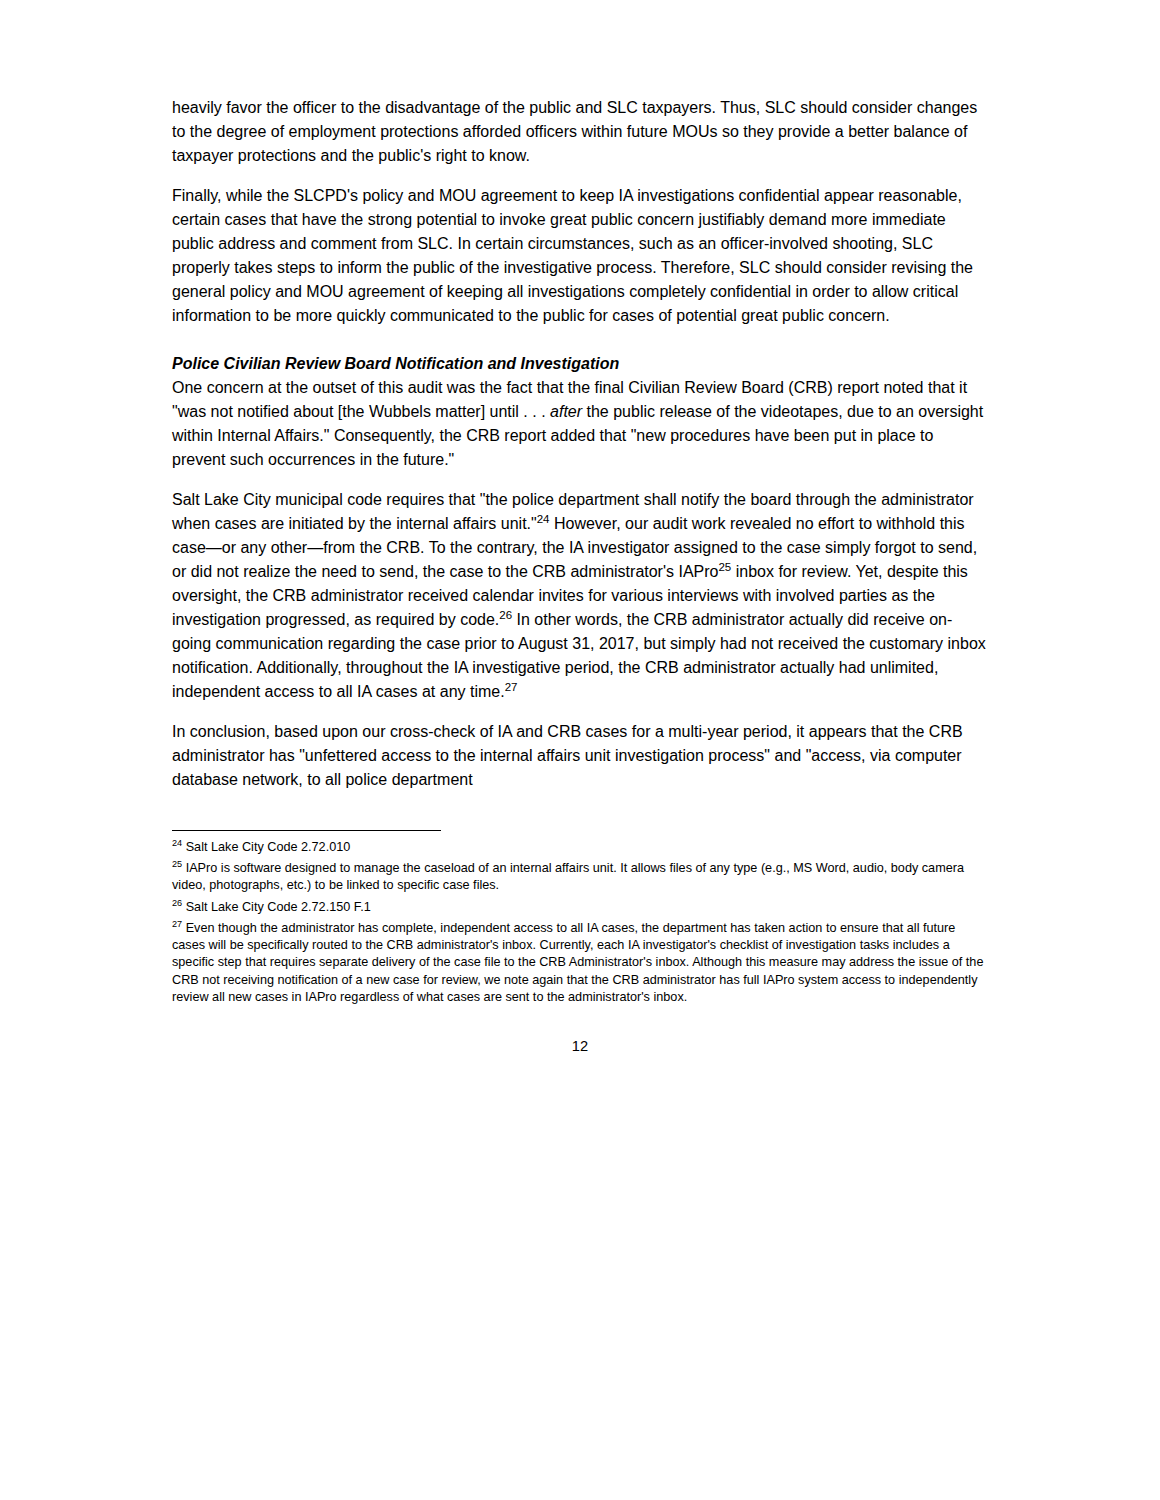heavily favor the officer to the disadvantage of the public and SLC taxpayers. Thus, SLC should consider changes to the degree of employment protections afforded officers within future MOUs so they provide a better balance of taxpayer protections and the public's right to know.
Finally, while the SLCPD's policy and MOU agreement to keep IA investigations confidential appear reasonable, certain cases that have the strong potential to invoke great public concern justifiably demand more immediate public address and comment from SLC. In certain circumstances, such as an officer-involved shooting, SLC properly takes steps to inform the public of the investigative process. Therefore, SLC should consider revising the general policy and MOU agreement of keeping all investigations completely confidential in order to allow critical information to be more quickly communicated to the public for cases of potential great public concern.
Police Civilian Review Board Notification and Investigation
One concern at the outset of this audit was the fact that the final Civilian Review Board (CRB) report noted that it "was not notified about [the Wubbels matter] until . . . after the public release of the videotapes, due to an oversight within Internal Affairs." Consequently, the CRB report added that "new procedures have been put in place to prevent such occurrences in the future."
Salt Lake City municipal code requires that "the police department shall notify the board through the administrator when cases are initiated by the internal affairs unit."24 However, our audit work revealed no effort to withhold this case—or any other—from the CRB. To the contrary, the IA investigator assigned to the case simply forgot to send, or did not realize the need to send, the case to the CRB administrator's IAPro25 inbox for review. Yet, despite this oversight, the CRB administrator received calendar invites for various interviews with involved parties as the investigation progressed, as required by code.26 In other words, the CRB administrator actually did receive on-going communication regarding the case prior to August 31, 2017, but simply had not received the customary inbox notification. Additionally, throughout the IA investigative period, the CRB administrator actually had unlimited, independent access to all IA cases at any time.27
In conclusion, based upon our cross-check of IA and CRB cases for a multi-year period, it appears that the CRB administrator has "unfettered access to the internal affairs unit investigation process" and "access, via computer database network, to all police department
24 Salt Lake City Code 2.72.010
25 IAPro is software designed to manage the caseload of an internal affairs unit. It allows files of any type (e.g., MS Word, audio, body camera video, photographs, etc.) to be linked to specific case files.
26 Salt Lake City Code 2.72.150 F.1
27 Even though the administrator has complete, independent access to all IA cases, the department has taken action to ensure that all future cases will be specifically routed to the CRB administrator's inbox. Currently, each IA investigator's checklist of investigation tasks includes a specific step that requires separate delivery of the case file to the CRB Administrator's inbox. Although this measure may address the issue of the CRB not receiving notification of a new case for review, we note again that the CRB administrator has full IAPro system access to independently review all new cases in IAPro regardless of what cases are sent to the administrator's inbox.
12